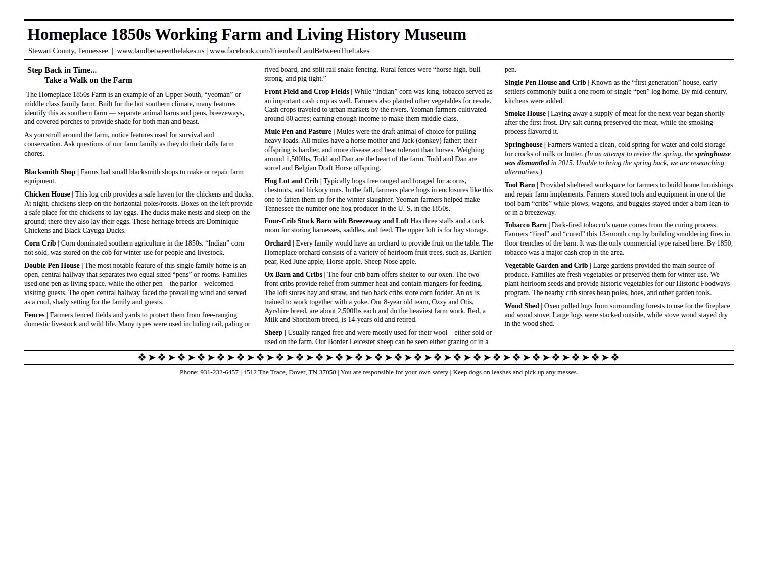Homeplace 1850s Working Farm and Living History Museum
Stewart County, Tennessee | www.landbetweenthelakes.us | www.facebook.com/FriendsofLandBetweenTheLakes
Step Back in Time...Take a Walk on the Farm
The Homeplace 1850s Farm is an example of an Upper South, “yeoman” or middle class family farm. Built for the hot southern climate, many features identify this as southern farm — separate animal barns and pens, breezeways, and covered porches to provide shade for both man and beast.
As you stroll around the farm, notice features used for survival and conservation. Ask questions of our farm family as they do their daily farm chores.
Blacksmith Shop | Farms had small blacksmith shops to make or repair farm equipment.
Chicken House | This log crib provides a safe haven for the chickens and ducks. At night, chickens sleep on the horizontal poles/roosts. Boxes on the left provide a safe place for the chickens to lay eggs. The ducks make nests and sleep on the ground; there they also lay their eggs. These heritage breeds are Dominique Chickens and Black Cayuga Ducks.
Corn Crib | Corn dominated southern agriculture in the 1850s. “Indian” corn not sold, was stored on the cob for winter use for people and livestock.
Double Pen House | The most notable feature of this single family home is an open, central hallway that separates two equal sized “pens” or rooms. Families used one pen as living space, while the other pen—the parlor—welcomed visiting guests. The open central hallway faced the prevailing wind and served as a cool, shady setting for the family and guests.
Fences | Farmers fenced fields and yards to protect them from free-ranging domestic livestock and wild life. Many types were used including rail, paling or rived board, and split rail snake fencing. Rural fences were “horse high, bull strong, and pig tight.”
Front Field and Crop Fields | While “Indian” corn was king, tobacco served as an important cash crop as well. Farmers also planted other vegetables for resale. Cash crops traveled to urban markets by the rivers. Yeoman farmers cultivated around 80 acres; earning enough income to make them middle class.
Mule Pen and Pasture | Mules were the draft animal of choice for pulling heavy loads. All mules have a horse mother and Jack (donkey) father; their offspring is hardier, and more disease and heat tolerant than horses. Weighing around 1,500lbs, Todd and Dan are the heart of the farm. Todd and Dan are sorrel and Belgian Draft Horse offspring.
Hog Lot and Crib | Typically hogs free ranged and foraged for acorns, chestnuts, and hickory nuts. In the fall, farmers place hogs in enclosures like this one to fatten them up for the winter slaughter. Yeoman farmers helped make Tennessee the number one hog producer in the U. S. in the 1850s.
Four-Crib Stock Barn with Breezeway and Loft Has three stalls and a tack room for storing harnesses, saddles, and feed. The upper loft is for hay storage.
Orchard | Every family would have an orchard to provide fruit on the table. The Homeplace orchard consists of a variety of heirloom fruit trees, such as, Bartlett pear, Red June apple, Horse apple, Sheep Nose apple.
Ox Barn and Cribs | The four-crib barn offers shelter to our oxen. The two front cribs provide relief from summer heat and contain mangers for feeding. The loft stores hay and straw, and two back cribs store corn fodder. An ox is trained to work together with a yoke. Our 8-year old team, Ozzy and Otis, Ayrshire breed, are about 2,500lbs each and do the heaviest farm work. Red, a Milk and Shorthorn breed, is 14-years old and retired.
Sheep | Usually ranged free and were mostly used for their wool—either sold or used on the farm. Our Border Leicester sheep can be seen either grazing or in a pen.
Single Pen House and Crib | Known as the “first generation” house, early settlers commonly built a one room or single “pen” log home. By mid-century, kitchens were added.
Smoke House | Laying away a supply of meat for the next year began shortly after the first frost. Dry salt curing preserved the meat, while the smoking process flavored it.
Springhouse | Farmers wanted a clean, cold spring for water and cold storage for crocks of milk or butter. (In an attempt to revive the spring, the springhouse was dismantled in 2015. Unable to bring the spring back, we are researching alternatives.)
Tool Barn | Provided sheltered workspace for farmers to build home furnishings and repair farm implements. Farmers stored tools and equipment in one of the tool barn “cribs” while plows, wagons, and buggies stayed under a barn lean-to or in a breezeway.
Tobacco Barn | Dark-fired tobacco’s name comes from the curing process. Farmers “fired” and “cured” this 13-month crop by building smoldering fires in floor trenches of the barn. It was the only commercial type raised here. By 1850, tobacco was a major cash crop in the area.
Vegetable Garden and Crib | Large gardens provided the main source of produce. Families ate fresh vegetables or preserved them for winter use. We plant heirloom seeds and provide historic vegetables for our Historic Foodways program. The nearby crib stores bean poles, hoes, and other garden tools.
Wood Shed | Oxen pulled logs from surrounding forests to use for the fireplace and wood stove. Large logs were stacked outside, while stove wood stayed dry in the wood shed.
❖➤❖➤❖➤❖➤❖➤❖➤❖➤❖➤❖➤❖➤❖➤❖➤❖➤❖➤❖➤❖➤❖➤❖➤❖➤❖➤❖➤❖➤❖➤❖➤❖
Phone: 931-232-6457 | 4512 The Trace, Dover, TN 37058 | You are responsible for your own safety | Keep dogs on leashes and pick up any messes.